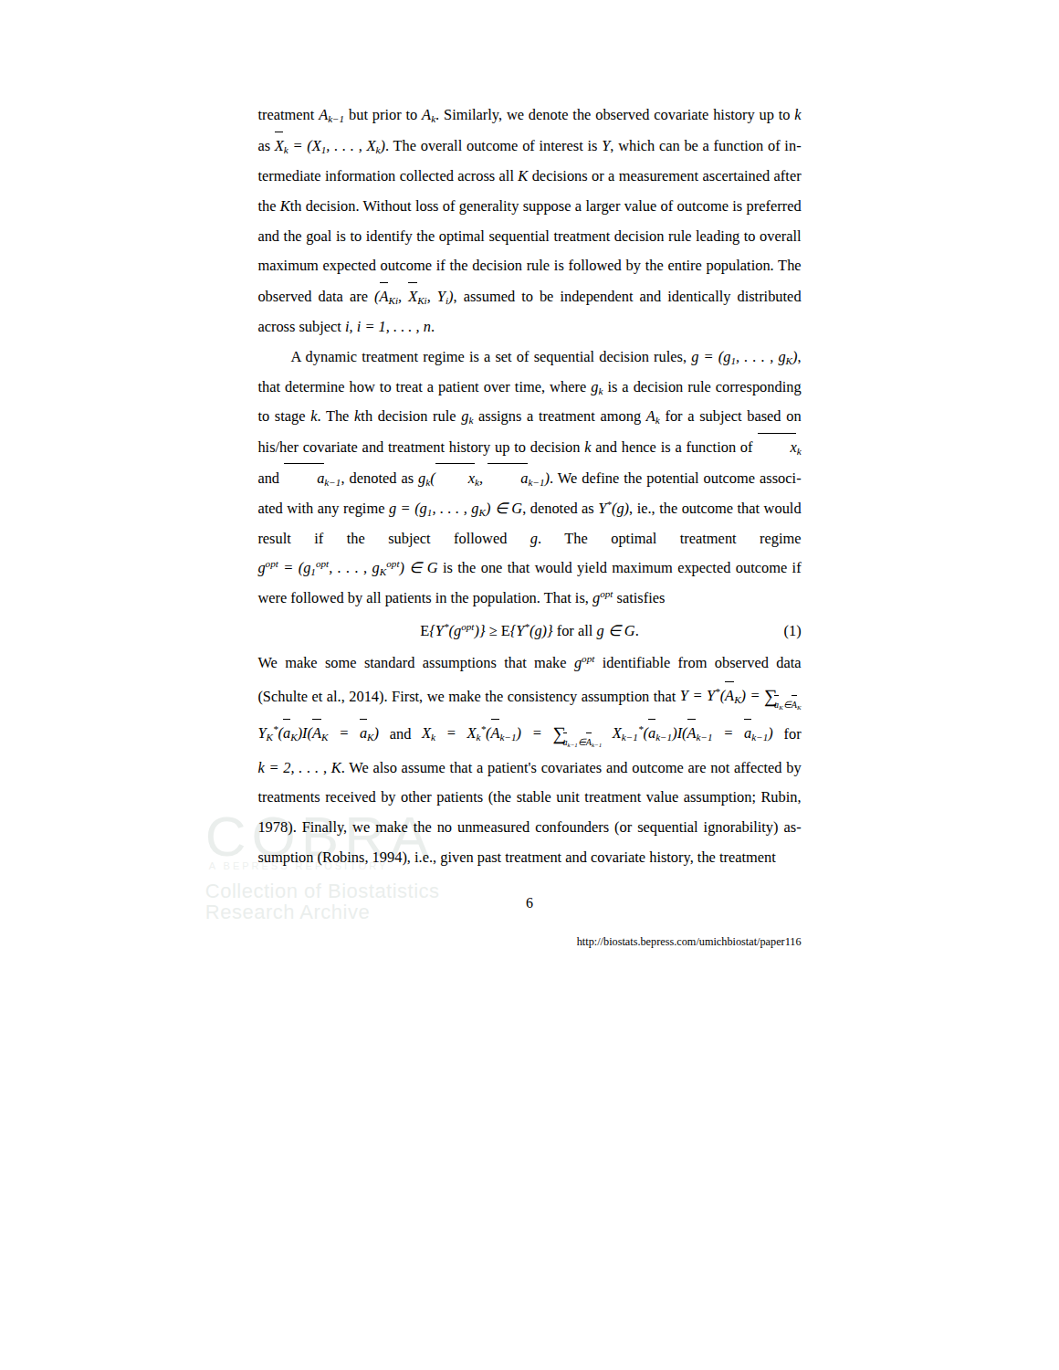COBRA
A BEPRESS REPOSITORY
Collection of Biostatistics
Research Archive
treatment Ak−1 but prior to Ak. Similarly, we denote the observed covariate history up to k as Xk = (X1, . . . , Xk). The overall outcome of interest is Y, which can be a function of intermediate information collected across all K decisions or a measurement ascertained after the Kth decision. Without loss of generality suppose a larger value of outcome is preferred and the goal is to identify the optimal sequential treatment decision rule leading to overall maximum expected outcome if the decision rule is followed by the entire population. The observed data are (AKi, XKi, Yi), assumed to be independent and identically distributed across subject i, i = 1, . . . , n.
A dynamic treatment regime is a set of sequential decision rules, g = (g1, . . . , gK), that determine how to treat a patient over time, where gk is a decision rule corresponding to stage k. The kth decision rule gk assigns a treatment among Ak for a subject based on his/her covariate and treatment history up to decision k and hence is a function of xk and ak−1, denoted as gk(xk, ak−1). We define the potential outcome associated with any regime g = (g1, . . . , gK) ∈ G, denoted as Y*(g), ie., the outcome that would result if the subject followed g. The optimal treatment regime gopt = (g1opt, . . . , gKopt) ∈ G is the one that would yield maximum expected outcome if were followed by all patients in the population. That is, gopt satisfies
E{Y*(gopt)} ≥ E{Y*(g)} for all g ∈ G. (1)
We make some standard assumptions that make gopt identifiable from observed data (Schulte et al., 2014). First, we make the consistency assumption that Y = Y*(AK) = ∑aK∈AK YK*(aK)I(AK = aK) and Xk = Xk*(Ak−1) = ∑ak−1∈Ak−1 Xk−1*(ak−1)I(Ak−1 = ak−1) for k = 2, . . . , K. We also assume that a patient's covariates and outcome are not affected by treatments received by other patients (the stable unit treatment value assumption; Rubin, 1978). Finally, we make the no unmeasured confounders (or sequential ignorability) assumption (Robins, 1994), i.e., given past treatment and covariate history, the treatment
6
http://biostats.bepress.com/umichbiostat/paper116